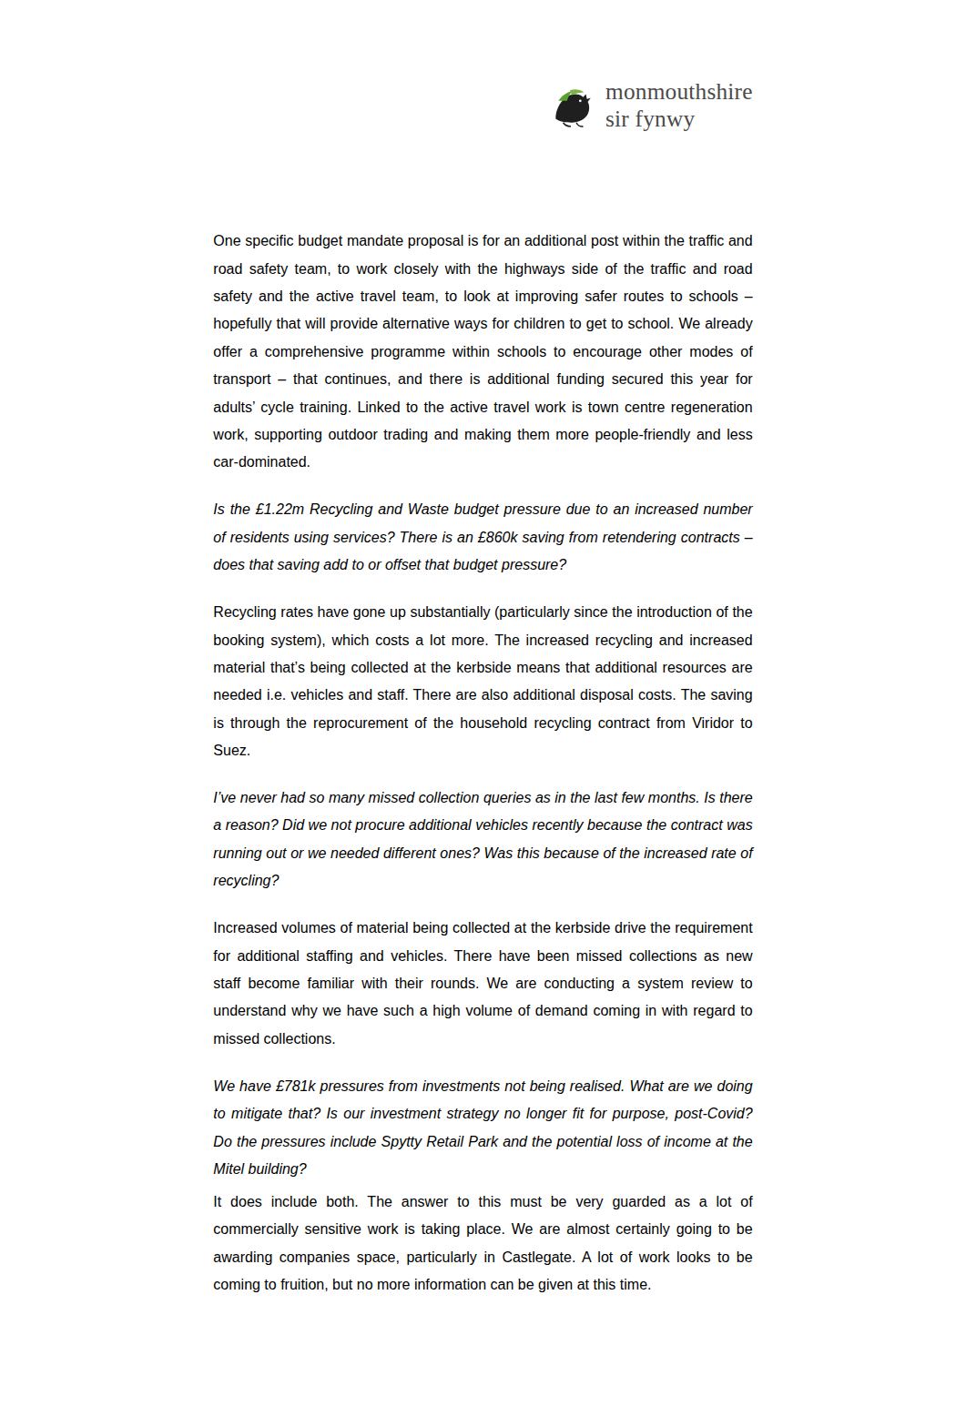monmouthshire sir fynwy
One specific budget mandate proposal is for an additional post within the traffic and road safety team, to work closely with the highways side of the traffic and road safety and the active travel team, to look at improving safer routes to schools – hopefully that will provide alternative ways for children to get to school. We already offer a comprehensive programme within schools to encourage other modes of transport – that continues, and there is additional funding secured this year for adults’ cycle training. Linked to the active travel work is town centre regeneration work, supporting outdoor trading and making them more people-friendly and less car-dominated.
Is the £1.22m Recycling and Waste budget pressure due to an increased number of residents using services? There is an £860k saving from retendering contracts – does that saving add to or offset that budget pressure?
Recycling rates have gone up substantially (particularly since the introduction of the booking system), which costs a lot more. The increased recycling and increased material that’s being collected at the kerbside means that additional resources are needed i.e. vehicles and staff. There are also additional disposal costs. The saving is through the reprocurement of the household recycling contract from Viridor to Suez.
I’ve never had so many missed collection queries as in the last few months. Is there a reason? Did we not procure additional vehicles recently because the contract was running out or we needed different ones? Was this because of the increased rate of recycling?
Increased volumes of material being collected at the kerbside drive the requirement for additional staffing and vehicles. There have been missed collections as new staff become familiar with their rounds. We are conducting a system review to understand why we have such a high volume of demand coming in with regard to missed collections.
We have £781k pressures from investments not being realised. What are we doing to mitigate that? Is our investment strategy no longer fit for purpose, post-Covid? Do the pressures include Spytty Retail Park and the potential loss of income at the Mitel building?
It does include both. The answer to this must be very guarded as a lot of commercially sensitive work is taking place. We are almost certainly going to be awarding companies space, particularly in Castlegate. A lot of work looks to be coming to fruition, but no more information can be given at this time.